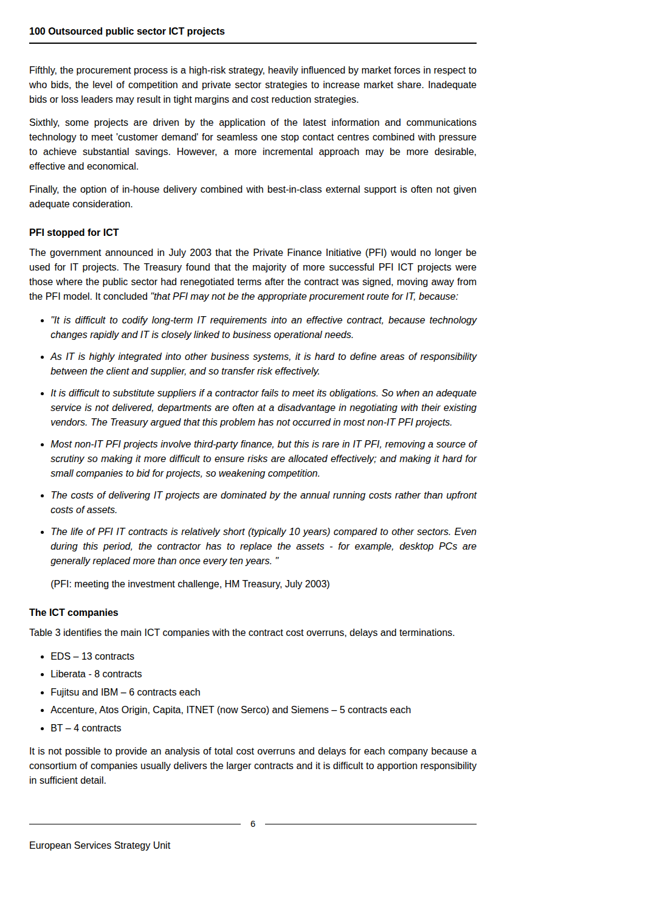100 Outsourced public sector ICT projects
Fifthly, the procurement process is a high-risk strategy, heavily influenced by market forces in respect to who bids, the level of competition and private sector strategies to increase market share. Inadequate bids or loss leaders may result in tight margins and cost reduction strategies.
Sixthly, some projects are driven by the application of the latest information and communications technology to meet 'customer demand' for seamless one stop contact centres combined with pressure to achieve substantial savings. However, a more incremental approach may be more desirable, effective and economical.
Finally, the option of in-house delivery combined with best-in-class external support is often not given adequate consideration.
PFI stopped for ICT
The government announced in July 2003 that the Private Finance Initiative (PFI) would no longer be used for IT projects. The Treasury found that the majority of more successful PFI ICT projects were those where the public sector had renegotiated terms after the contract was signed, moving away from the PFI model. It concluded "that PFI may not be the appropriate procurement route for IT, because:
"It is difficult to codify long-term IT requirements into an effective contract, because technology changes rapidly and IT is closely linked to business operational needs.
As IT is highly integrated into other business systems, it is hard to define areas of responsibility between the client and supplier, and so transfer risk effectively.
It is difficult to substitute suppliers if a contractor fails to meet its obligations. So when an adequate service is not delivered, departments are often at a disadvantage in negotiating with their existing vendors. The Treasury argued that this problem has not occurred in most non-IT PFI projects.
Most non-IT PFI projects involve third-party finance, but this is rare in IT PFI, removing a source of scrutiny so making it more difficult to ensure risks are allocated effectively; and making it hard for small companies to bid for projects, so weakening competition.
The costs of delivering IT projects are dominated by the annual running costs rather than upfront costs of assets.
The life of PFI IT contracts is relatively short (typically 10 years) compared to other sectors. Even during this period, the contractor has to replace the assets - for example, desktop PCs are generally replaced more than once every ten years. "
(PFI: meeting the investment challenge, HM Treasury, July 2003)
The ICT companies
Table 3 identifies the main ICT companies with the contract cost overruns, delays and terminations.
EDS – 13 contracts
Liberata - 8 contracts
Fujitsu and IBM – 6 contracts each
Accenture, Atos Origin, Capita, ITNET (now Serco) and Siemens – 5 contracts each
BT – 4 contracts
It is not possible to provide an analysis of total cost overruns and delays for each company because a consortium of companies usually delivers the larger contracts and it is difficult to apportion responsibility in sufficient detail.
6
European Services Strategy Unit